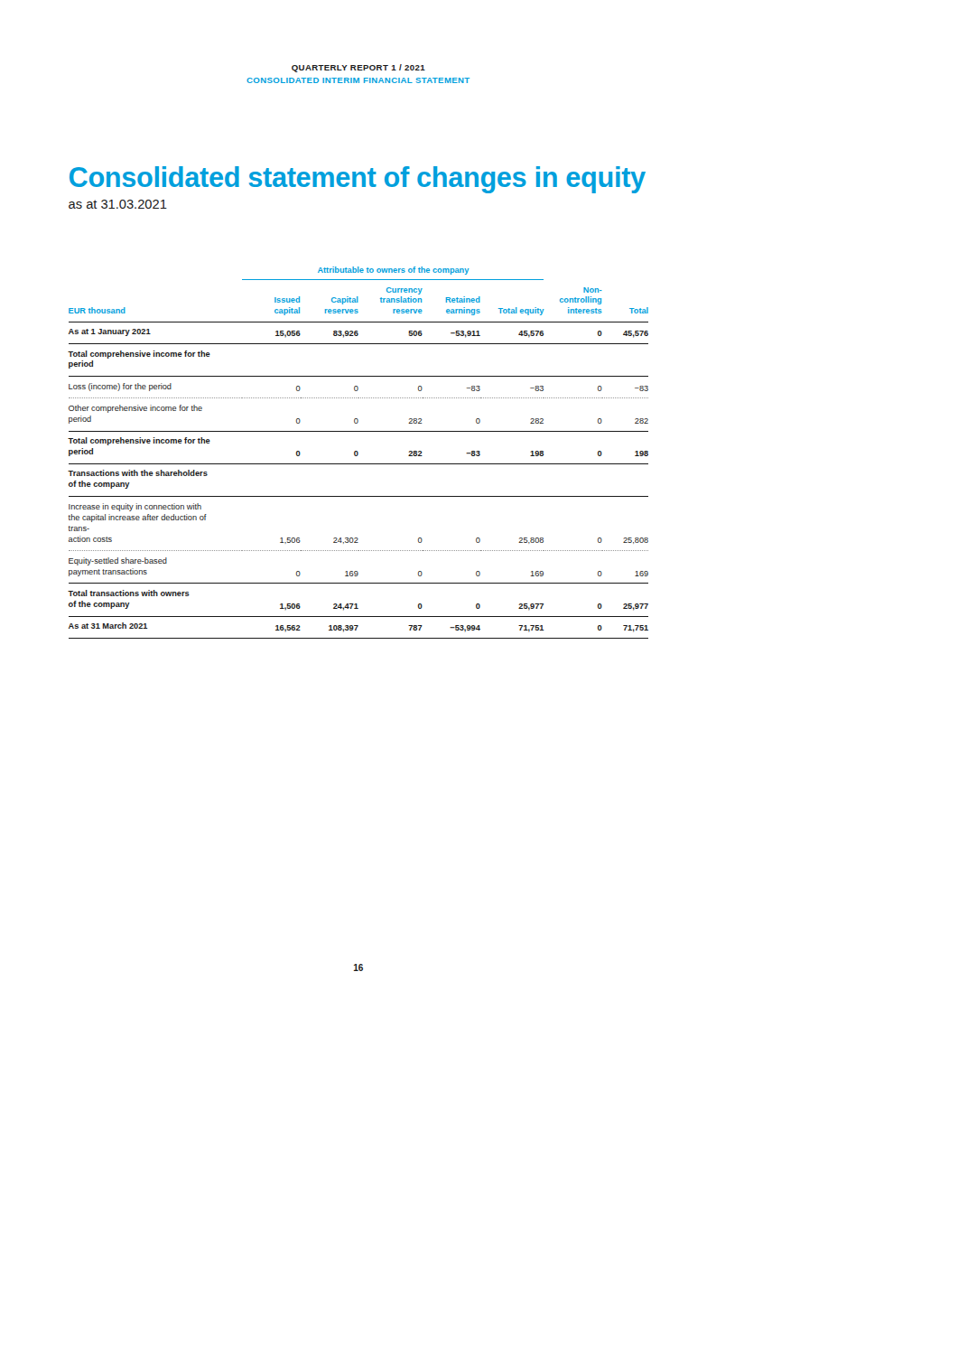QUARTERLY REPORT 1 / 2021
CONSOLIDATED INTERIM FINANCIAL STATEMENT
Consolidated statement of changes in equity
as at 31.03.2021
| | Attributable to owners of the company | | |
| --- | --- | --- | --- |
| EUR thousand | Issued capital | Capital reserves | Currency translation reserve | Retained earnings | Total equity | Non- controlling interests | Total |
| As at 1 January 2021 | 15,056 | 83,926 | 506 | −53,911 | 45,576 | 0 | 45,576 |
| Total comprehensive income for the period | | | | | | | |
| Loss (income) for the period | 0 | 0 | 0 | −83 | −83 | 0 | −83 |
| Other comprehensive income for the period | 0 | 0 | 282 | 0 | 282 | 0 | 282 |
| Total comprehensive income for the period | 0 | 0 | 282 | −83 | 198 | 0 | 198 |
| Transactions with the shareholders of the company | | | | | | | |
| Increase in equity in connection with the capital increase after deduction of trans- action costs | 1,506 | 24,302 | 0 | 0 | 25,808 | 0 | 25,808 |
| Equity-settled share-based payment transactions | 0 | 169 | 0 | 0 | 169 | 0 | 169 |
| Total transactions with owners of the company | 1,506 | 24,471 | 0 | 0 | 25,977 | 0 | 25,977 |
| As at 31 March 2021 | 16,562 | 108,397 | 787 | −53,994 | 71,751 | 0 | 71,751 |
16